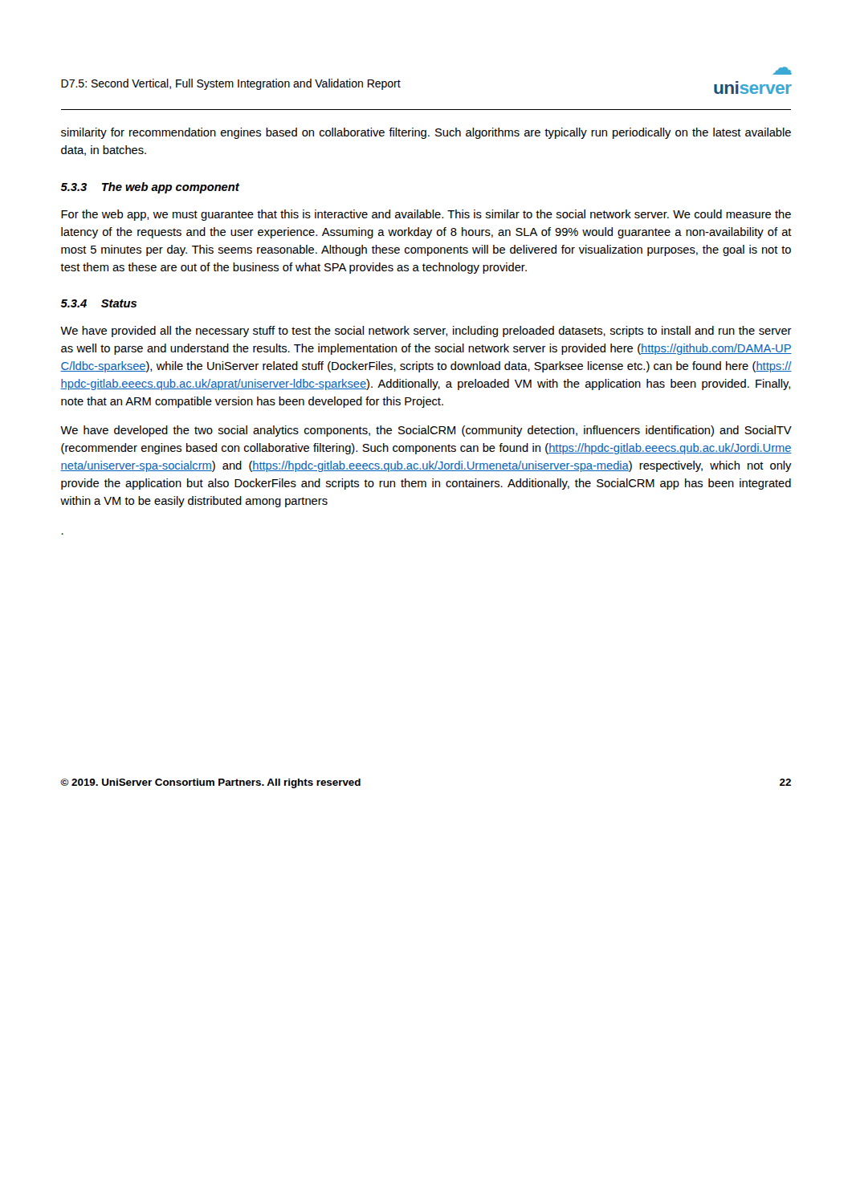D7.5: Second Vertical, Full System Integration and Validation Report
☁ uni server
similarity for recommendation engines based on collaborative filtering. Such algorithms are typically run periodically on the latest available data, in batches.
5.3.3 The web app component
For the web app, we must guarantee that this is interactive and available. This is similar to the social network server. We could measure the latency of the requests and the user experience. Assuming a workday of 8 hours, an SLA of 99% would guarantee a non-availability of at most 5 minutes per day. This seems reasonable. Although these components will be delivered for visualization purposes, the goal is not to test them as these are out of the business of what SPA provides as a technology provider.
5.3.4 Status
We have provided all the necessary stuff to test the social network server, including preloaded datasets, scripts to install and run the server as well to parse and understand the results. The implementation of the social network server is provided here (https://github.com/DAMA-UPC/ldbc-sparksee), while the UniServer related stuff (DockerFiles, scripts to download data, Sparksee license etc.) can be found here (https://hpdc-gitlab.eeecs.qub.ac.uk/aprat/uniserver-ldbc-sparksee). Additionally, a preloaded VM with the application has been provided. Finally, note that an ARM compatible version has been developed for this Project.
We have developed the two social analytics components, the SocialCRM (community detection, influencers identification) and SocialTV (recommender engines based con collaborative filtering). Such components can be found in (https://hpdc-gitlab.eeecs.qub.ac.uk/Jordi.Urmeneta/uniserver-spa-socialcrm) and (https://hpdc-gitlab.eeecs.qub.ac.uk/Jordi.Urmeneta/uniserver-spa-media) respectively, which not only provide the application but also DockerFiles and scripts to run them in containers. Additionally, the SocialCRM app has been integrated within a VM to be easily distributed among partners
.
© 2019. UniServer Consortium Partners. All rights reserved 22